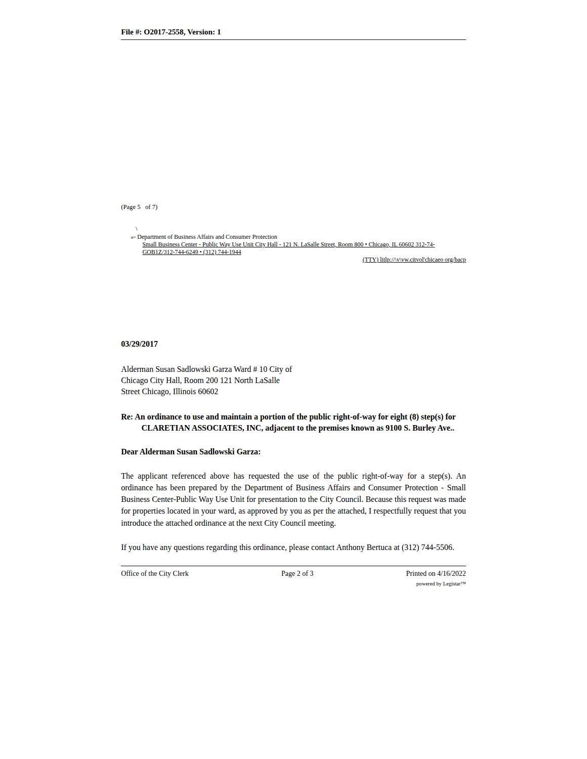File #: O2017-2558, Version: 1
(Page 5 of 7)
\ «- Department of Business Affairs and Consumer Protection Small Business Center - Public Way Use Unit City Hall - 121 N. LaSalle Street, Room 800 • Chicago, IL 60602 312-74-GOB1Z/312-744-6249 • (312) 744-1944 (TTY) litlp://\v\vw.citvol'chicaeo org/bacp
03/29/2017
Alderman Susan Sadlowski Garza Ward # 10 City of
Chicago City Hall, Room 200 121 North LaSalle
Street Chicago, Illinois 60602
Re: An ordinance to use and maintain a portion of the public right-of-way for eight (8) step(s) for CLARETIAN ASSOCIATES, INC, adjacent to the premises known as 9100 S. Burley Ave..
Dear Alderman Susan Sadlowski Garza:
The applicant referenced above has requested the use of the public right-of-way for a step(s). An ordinance has been prepared by the Department of Business Affairs and Consumer Protection - Small Business Center-Public Way Use Unit for presentation to the City Council. Because this request was made for properties located in your ward, as approved by you as per the attached, I respectfully request that you introduce the attached ordinance at the next City Council meeting.
If you have any questions regarding this ordinance, please contact Anthony Bertuca at (312) 744-5506.
Office of the City Clerk
Page 2 of 3
Printed on 4/16/2022
powered by Legistar™